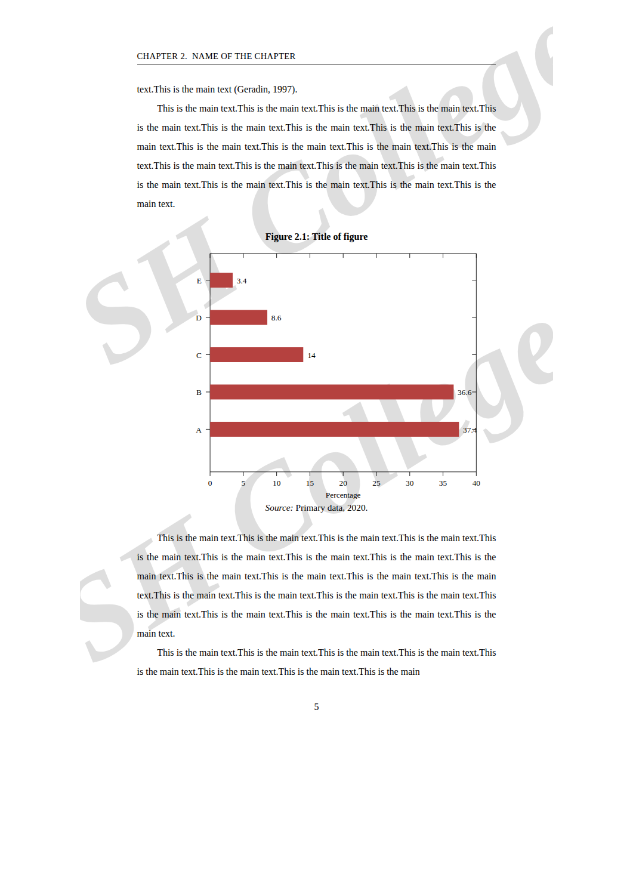SH College SH College
CHAPTER 2. NAME OF THE CHAPTER
text.This is the main text (Geradin, 1997).
This is the main text.This is the main text.This is the main text.This is the main text.This is the main text.This is the main text.This is the main text.This is the main text.This is the main text.This is the main text.This is the main text.This is the main text.This is the main text.This is the main text.This is the main text.This is the main text.This is the main text.This is the main text.This is the main text.This is the main text.This is the main text.This is the main text.
Figure 2.1: Title of figure
0 5 10 15 20 25 30 35 40 E D C B A 3.4 8.6 14 36.6 37.4 Percentage
Source: Primary data, 2020.
This is the main text.This is the main text.This is the main text.This is the main text.This is the main text.This is the main text.This is the main text.This is the main text.This is the main text.This is the main text.This is the main text.This is the main text.This is the main text.This is the main text.This is the main text.This is the main text.This is the main text.This is the main text.This is the main text.This is the main text.This is the main text.This is the main text.
This is the main text.This is the main text.This is the main text.This is the main text.This is the main text.This is the main text.This is the main text.This is the main
5